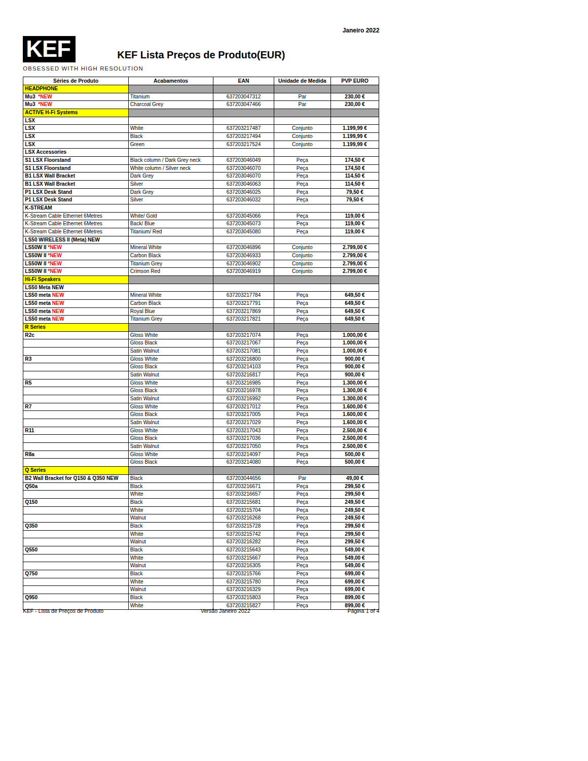Janeiro 2022
KEF
OBSESSED WITH HIGH RESOLUTION
KEF Lista Preços de Produto(EUR)
| Séries de Produto | Acabamentos | EAN | Unidade de Medida | PVP EURO |
| --- | --- | --- | --- | --- |
| HEADPHONE | | | | |
| Mu3 *NEW | Titanium | 637203047312 | Par | 230,00 € |
| Mu3 *NEW | Charcoal Grey | 637203047466 | Par | 230,00 € |
| ACTIVE H-Fi Systems | | | | |
| LSX | | | | |
| LSX | White | 637203217487 | Conjunto | 1.199,99 € |
| LSX | Black | 637203217494 | Conjunto | 1.199,99 € |
| LSX | Green | 637203217524 | Conjunto | 1.199,99 € |
| LSX Accessories | | | | |
| S1 LSX Floorstand | Black column / Dark Grey neck | 637203046049 | Peça | 174,50 € |
| S1 LSX Floorstand | White column / Silver neck | 637203046070 | Peça | 174,50 € |
| B1 LSX Wall Bracket | Dark Grey | 637203046070 | Peça | 114,50 € |
| B1 LSX Wall Bracket | Silver | 637203046063 | Peça | 114,50 € |
| P1 LSX Desk Stand | Dark Grey | 637203046025 | Peça | 79,50 € |
| P1 LSX Desk Stand | Silver | 637203046032 | Peça | 79,50 € |
| K-STREAM | | | | |
| K-Stream Cable Ethernet 6Metres | White/ Gold | 637203045066 | Peça | 119,00 € |
| K-Stream Cable Ethernet 6Metres | Back/ Blue | 637203045073 | Peça | 119,00 € |
| K-Stream Cable Ethernet 6Metres | Titanium/ Red | 637203045080 | Peça | 119,00 € |
| LS50 WIRELESS II (Meta) NEW | | | | |
| LS50W II *NEW | Mineral White | 637203046896 | Conjunto | 2.799,00 € |
| LS50W II *NEW | Carbon Black | 637203046933 | Conjunto | 2.799,00 € |
| LS50W II *NEW | Titanium Grey | 637203046902 | Conjunto | 2.799,00 € |
| LS50W II *NEW | Crimson Red | 637203046919 | Conjunto | 2.799,00 € |
| Hi-Fi Speakers | | | | |
| LS50 Meta NEW | | | | |
| LS50 meta NEW | Mineral White | 637203217784 | Peça | 649,50 € |
| LS50 meta NEW | Carbon Black | 637203217791 | Peça | 649,50 € |
| LS50 meta NEW | Royal Blue | 637203217869 | Peça | 649,50 € |
| LS50 meta NEW | Titanium Grey | 637203217821 | Peça | 649,50 € |
| R Series | | | | |
| R2c | Gloss White | 637203217074 | Peça | 1.000,00 € |
| | Gloss Black | 637203217067 | Peça | 1.000,00 € |
| | Satin Walnut | 637203217081 | Peça | 1.000,00 € |
| R3 | Gloss White | 637203216800 | Peça | 900,00 € |
| | Gloss Black | 637203214103 | Peça | 900,00 € |
| | Satin Walnut | 637203216817 | Peça | 900,00 € |
| R5 | Gloss White | 637203216985 | Peça | 1.300,00 € |
| | Gloss Black | 637203216978 | Peça | 1.300,00 € |
| | Satin Walnut | 637203216992 | Peça | 1.300,00 € |
| R7 | Gloss White | 637203217012 | Peça | 1.600,00 € |
| | Gloss Black | 637203217005 | Peça | 1.600,00 € |
| | Satin Walnut | 637203217029 | Peça | 1.600,00 € |
| R11 | Gloss White | 637203217043 | Peça | 2.500,00 € |
| | Gloss Black | 637203217036 | Peça | 2.500,00 € |
| | Satin Walnut | 637203217050 | Peça | 2.500,00 € |
| R8a | Gloss White | 637203214097 | Peça | 500,00 € |
| | Gloss Black | 637203214080 | Peça | 500,00 € |
| Q Series | | | | |
| B2 Wall Bracket for Q150 & Q350 NEW | Black | 637203044656 | Par | 49,00 € |
| Q50a | Black | 637203216671 | Peça | 299,50 € |
| | White | 637203216657 | Peça | 299,50 € |
| Q150 | Black | 637203215681 | Peça | 249,50 € |
| | White | 637203215704 | Peça | 249,50 € |
| | Walnut | 637203216268 | Peça | 249,50 € |
| Q350 | Black | 637203215728 | Peça | 299,50 € |
| | White | 637203215742 | Peça | 299,50 € |
| | Walnut | 637203216282 | Peça | 299,50 € |
| Q550 | Black | 637203215643 | Peça | 549,00 € |
| | White | 637203215667 | Peça | 549,00 € |
| | Walnut | 637203216305 | Peça | 549,00 € |
| Q750 | Black | 637203215766 | Peça | 699,00 € |
| | White | 637203215780 | Peça | 699,00 € |
| | Walnut | 637203216329 | Peça | 699,00 € |
| Q950 | Black | 637203215803 | Peça | 899,00 € |
| | White | 637203215827 | Peça | 899,00 € |
KEF - Lista de Preços de Produto Versão Janeiro 2022 Página 1 of 4